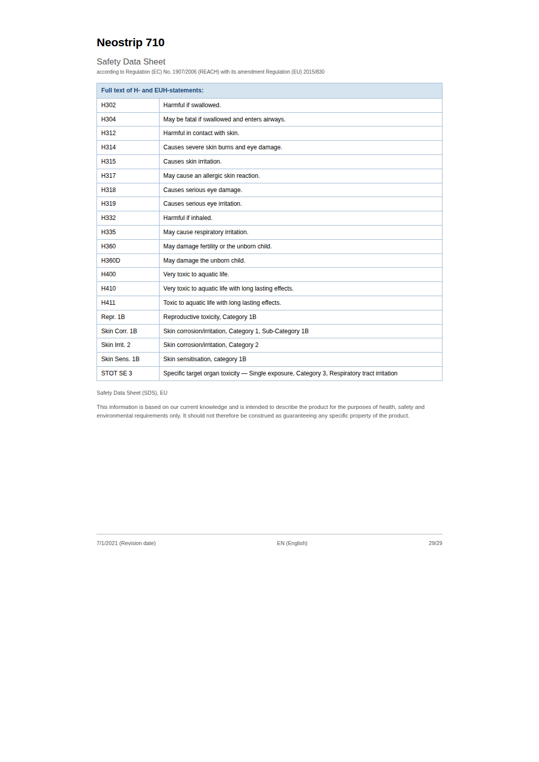Neostrip 710
Safety Data Sheet
according to Regulation (EC) No. 1907/2006 (REACH) with its amendment Regulation (EU) 2015/830
| Full text of H- and EUH-statements: |
| --- |
| H302 | Harmful if swallowed. |
| H304 | May be fatal if swallowed and enters airways. |
| H312 | Harmful in contact with skin. |
| H314 | Causes severe skin burns and eye damage. |
| H315 | Causes skin irritation. |
| H317 | May cause an allergic skin reaction. |
| H318 | Causes serious eye damage. |
| H319 | Causes serious eye irritation. |
| H332 | Harmful if inhaled. |
| H335 | May cause respiratory irritation. |
| H360 | May damage fertility or the unborn child. |
| H360D | May damage the unborn child. |
| H400 | Very toxic to aquatic life. |
| H410 | Very toxic to aquatic life with long lasting effects. |
| H411 | Toxic to aquatic life with long lasting effects. |
| Repr. 1B | Reproductive toxicity, Category 1B |
| Skin Corr. 1B | Skin corrosion/irritation, Category 1, Sub-Category 1B |
| Skin Irrit. 2 | Skin corrosion/irritation, Category 2 |
| Skin Sens. 1B | Skin sensitisation, category 1B |
| STOT SE 3 | Specific target organ toxicity — Single exposure, Category 3, Respiratory tract irritation |
Safety Data Sheet (SDS), EU
This information is based on our current knowledge and is intended to describe the product for the purposes of health, safety and environmental requirements only. It should not therefore be construed as guaranteeing any specific property of the product.
7/1/2021 (Revision date)
EN (English)
29/29